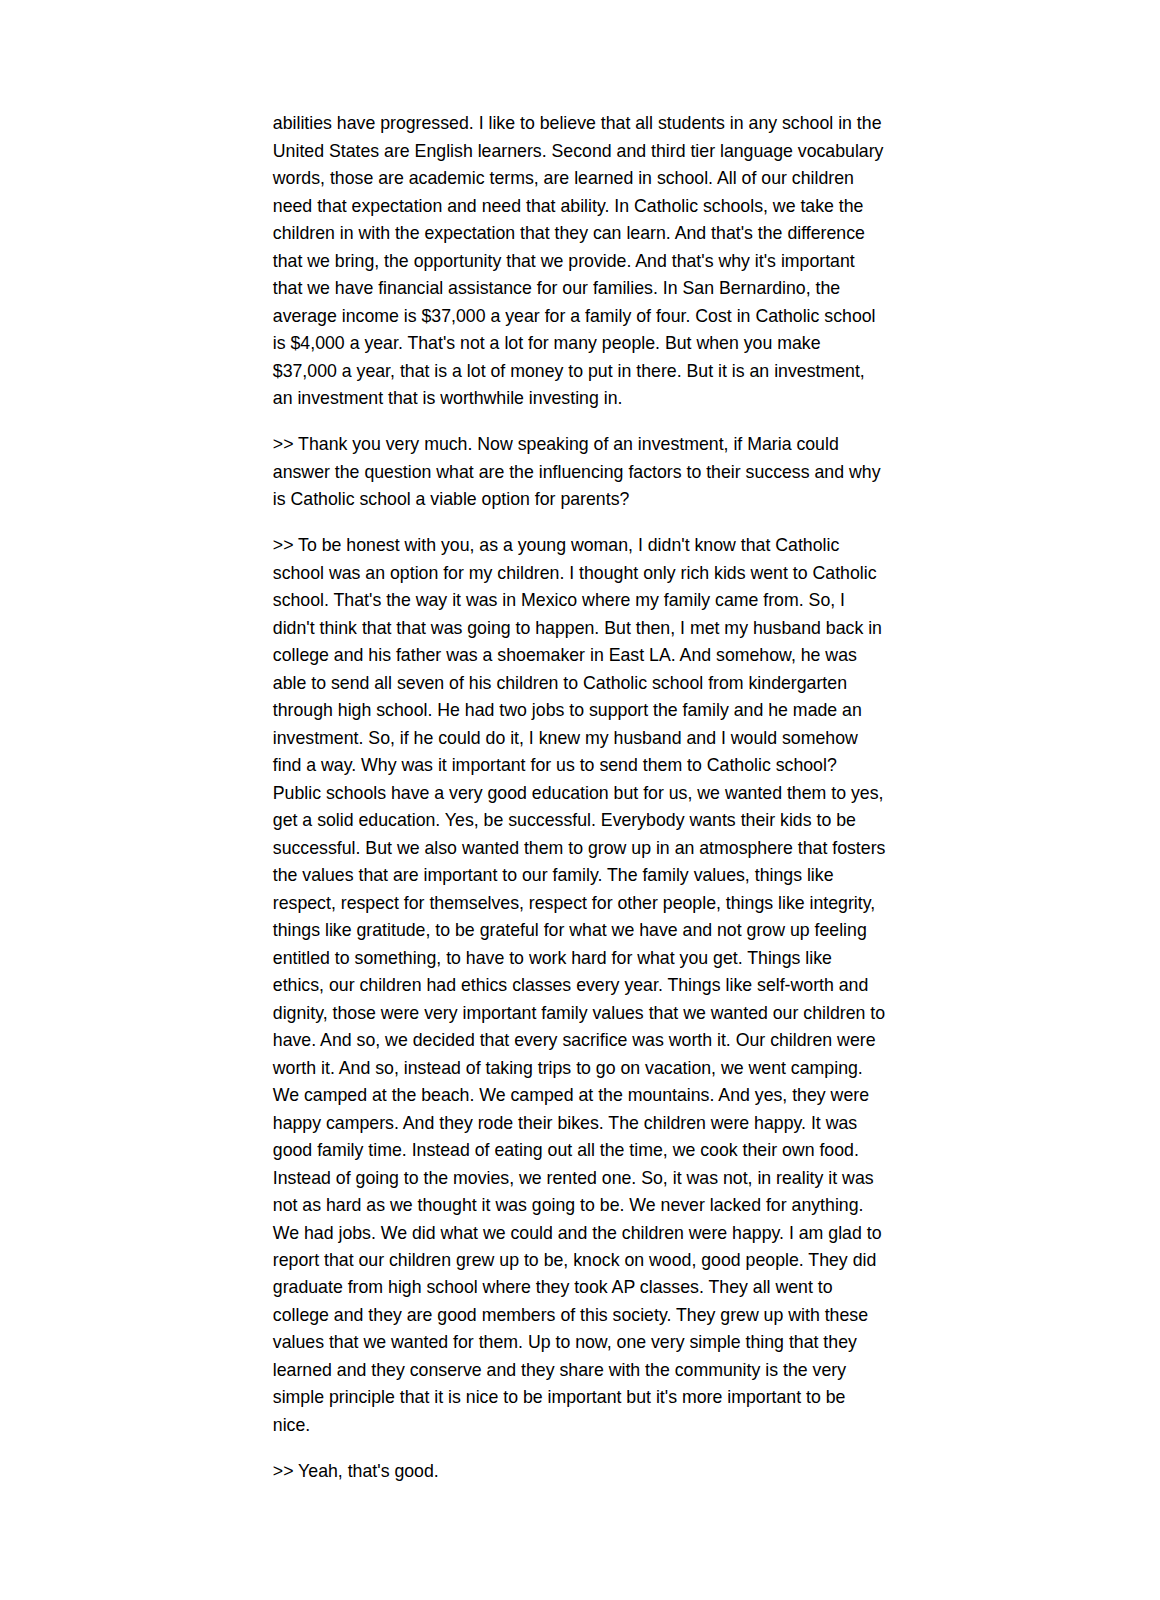abilities have progressed. I like to believe that all students in any school in the United States are English learners. Second and third tier language vocabulary words, those are academic terms, are learned in school. All of our children need that expectation and need that ability. In Catholic schools, we take the children in with the expectation that they can learn. And that's the difference that we bring, the opportunity that we provide. And that's why it's important that we have financial assistance for our families. In San Bernardino, the average income is $37,000 a year for a family of four. Cost in Catholic school is $4,000 a year. That's not a lot for many people. But when you make $37,000 a year, that is a lot of money to put in there. But it is an investment, an investment that is worthwhile investing in.
>> Thank you very much. Now speaking of an investment, if Maria could answer the question what are the influencing factors to their success and why is Catholic school a viable option for parents?
>> To be honest with you, as a young woman, I didn't know that Catholic school was an option for my children. I thought only rich kids went to Catholic school. That's the way it was in Mexico where my family came from. So, I didn't think that that was going to happen. But then, I met my husband back in college and his father was a shoemaker in East LA. And somehow, he was able to send all seven of his children to Catholic school from kindergarten through high school. He had two jobs to support the family and he made an investment. So, if he could do it, I knew my husband and I would somehow find a way. Why was it important for us to send them to Catholic school? Public schools have a very good education but for us, we wanted them to yes, get a solid education. Yes, be successful. Everybody wants their kids to be successful. But we also wanted them to grow up in an atmosphere that fosters the values that are important to our family. The family values, things like respect, respect for themselves, respect for other people, things like integrity, things like gratitude, to be grateful for what we have and not grow up feeling entitled to something, to have to work hard for what you get. Things like ethics, our children had ethics classes every year. Things like self-worth and dignity, those were very important family values that we wanted our children to have. And so, we decided that every sacrifice was worth it. Our children were worth it. And so, instead of taking trips to go on vacation, we went camping. We camped at the beach. We camped at the mountains. And yes, they were happy campers. And they rode their bikes. The children were happy. It was good family time. Instead of eating out all the time, we cook their own food. Instead of going to the movies, we rented one. So, it was not, in reality it was not as hard as we thought it was going to be. We never lacked for anything. We had jobs. We did what we could and the children were happy. I am glad to report that our children grew up to be, knock on wood, good people. They did graduate from high school where they took AP classes. They all went to college and they are good members of this society. They grew up with these values that we wanted for them. Up to now, one very simple thing that they learned and they conserve and they share with the community is the very simple principle that it is nice to be important but it's more important to be nice.
>> Yeah, that's good.